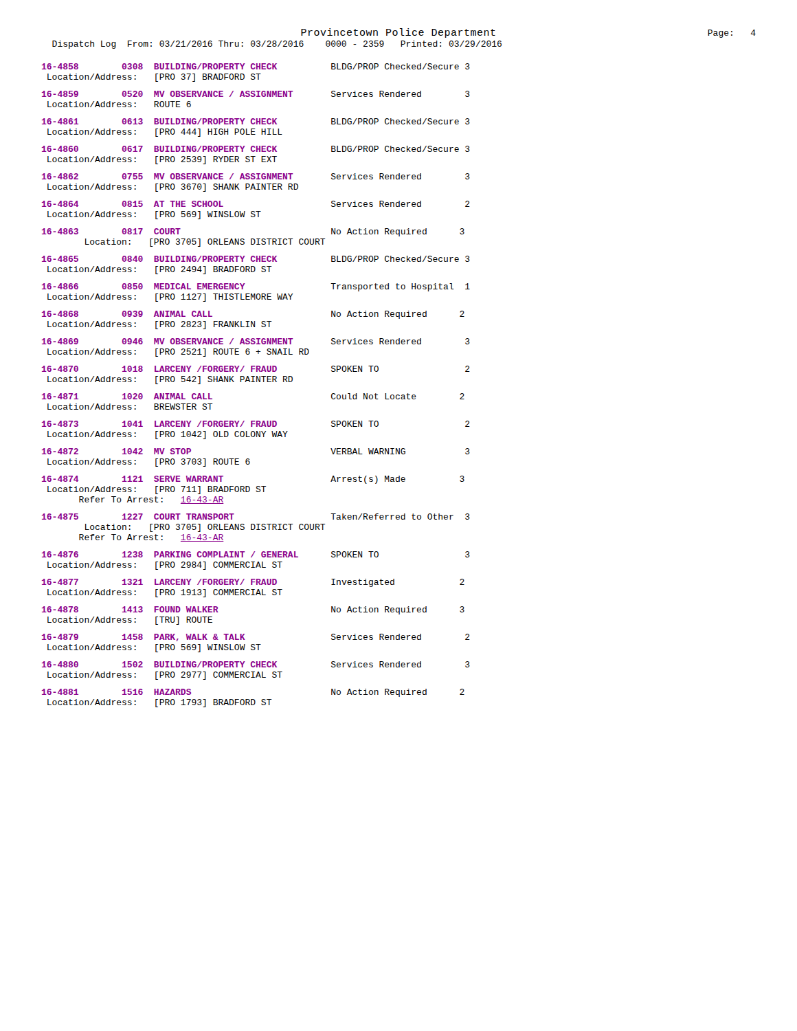Provincetown Police Department
Page: 4
Dispatch Log From: 03/21/2016 Thru: 03/28/2016 0000 - 2359 Printed: 03/29/2016
16-4858 0308 BUILDING/PROPERTY CHECK BLDG/PROP Checked/Secure 3 Location/Address: [PRO 37] BRADFORD ST
16-4859 0520 MV OBSERVANCE / ASSIGNMENT Services Rendered 3 Location/Address: ROUTE 6
16-4861 0613 BUILDING/PROPERTY CHECK BLDG/PROP Checked/Secure 3 Location/Address: [PRO 444] HIGH POLE HILL
16-4860 0617 BUILDING/PROPERTY CHECK BLDG/PROP Checked/Secure 3 Location/Address: [PRO 2539] RYDER ST EXT
16-4862 0755 MV OBSERVANCE / ASSIGNMENT Services Rendered 3 Location/Address: [PRO 3670] SHANK PAINTER RD
16-4864 0815 AT THE SCHOOL Services Rendered 2 Location/Address: [PRO 569] WINSLOW ST
16-4863 0817 COURT No Action Required 3 Location: [PRO 3705] ORLEANS DISTRICT COURT
16-4865 0840 BUILDING/PROPERTY CHECK BLDG/PROP Checked/Secure 3 Location/Address: [PRO 2494] BRADFORD ST
16-4866 0850 MEDICAL EMERGENCY Transported to Hospital 1 Location/Address: [PRO 1127] THISTLEMORE WAY
16-4868 0939 ANIMAL CALL No Action Required 2 Location/Address: [PRO 2823] FRANKLIN ST
16-4869 0946 MV OBSERVANCE / ASSIGNMENT Services Rendered 3 Location/Address: [PRO 2521] ROUTE 6 + SNAIL RD
16-4870 1018 LARCENY /FORGERY/ FRAUD SPOKEN TO 2 Location/Address: [PRO 542] SHANK PAINTER RD
16-4871 1020 ANIMAL CALL Could Not Locate 2 Location/Address: BREWSTER ST
16-4873 1041 LARCENY /FORGERY/ FRAUD SPOKEN TO 2 Location/Address: [PRO 1042] OLD COLONY WAY
16-4872 1042 MV STOP VERBAL WARNING 3 Location/Address: [PRO 3703] ROUTE 6
16-4874 1121 SERVE WARRANT Arrest(s) Made 3 Location/Address: [PRO 711] BRADFORD ST Refer To Arrest: 16-43-AR
16-4875 1227 COURT TRANSPORT Taken/Referred to Other 3 Location: [PRO 3705] ORLEANS DISTRICT COURT Refer To Arrest: 16-43-AR
16-4876 1238 PARKING COMPLAINT / GENERAL SPOKEN TO 3 Location/Address: [PRO 2984] COMMERCIAL ST
16-4877 1321 LARCENY /FORGERY/ FRAUD Investigated 2 Location/Address: [PRO 1913] COMMERCIAL ST
16-4878 1413 FOUND WALKER No Action Required 3 Location/Address: [TRU] ROUTE
16-4879 1458 PARK, WALK & TALK Services Rendered 2 Location/Address: [PRO 569] WINSLOW ST
16-4880 1502 BUILDING/PROPERTY CHECK Services Rendered 3 Location/Address: [PRO 2977] COMMERCIAL ST
16-4881 1516 HAZARDS No Action Required 2 Location/Address: [PRO 1793] BRADFORD ST